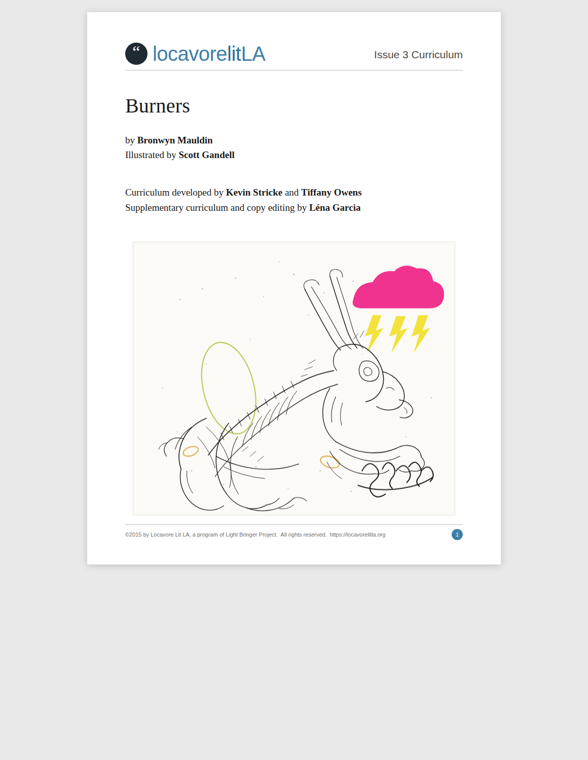“
locavorelit LA
Issue 3 Curriculum
Burners
by Bronwyn Mauldin
Illustrated by Scott Gandell
Curriculum developed by Kevin Stricke and Tiffany Owens
Supplementary curriculum and copy editing by Léna Garcia
Illustration of a running hare A loose pen-and-ink drawing of a lean, skeletal hare mid-stride, with long ears, a magenta cloud and yellow lightning bolts above its head, and faint yellow-green rings around its body and legs. The artist's signature appears at lower right.
©2015 by Locavore Lit LA, a program of Light Bringer Project. All rights reserved. https://locavorelitla.org
1